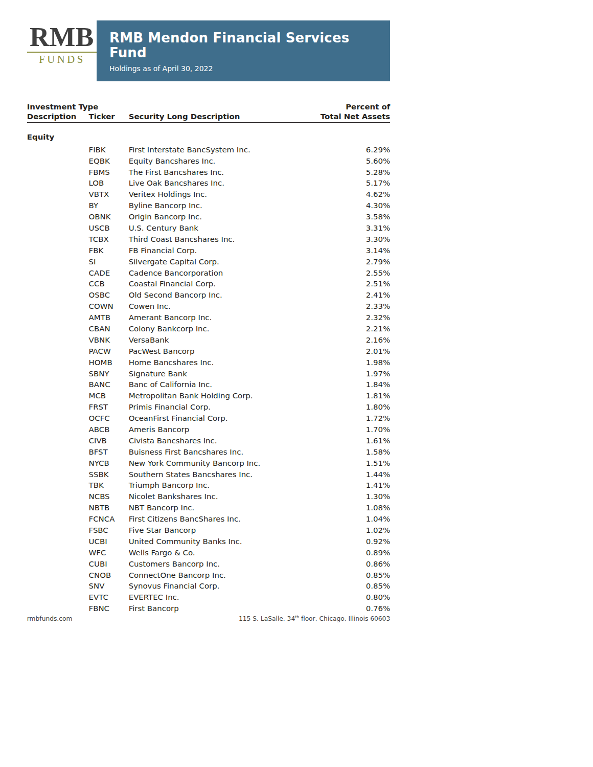RMB
FUNDS
RMB Mendon Financial Services Fund
Holdings as of April 30, 2022
| Investment Type | | Percent of |
| --- | --- | --- |
| Description | Ticker | Security Long Description | Total Net Assets |
| Equity |
| | FIBK | First Interstate BancSystem Inc. | 6.29% |
| | EQBK | Equity Bancshares Inc. | 5.60% |
| | FBMS | The First Bancshares Inc. | 5.28% |
| | LOB | Live Oak Bancshares Inc. | 5.17% |
| | VBTX | Veritex Holdings Inc. | 4.62% |
| | BY | Byline Bancorp Inc. | 4.30% |
| | OBNK | Origin Bancorp Inc. | 3.58% |
| | USCB | U.S. Century Bank | 3.31% |
| | TCBX | Third Coast Bancshares Inc. | 3.30% |
| | FBK | FB Financial Corp. | 3.14% |
| | SI | Silvergate Capital Corp. | 2.79% |
| | CADE | Cadence Bancorporation | 2.55% |
| | CCB | Coastal Financial Corp. | 2.51% |
| | OSBC | Old Second Bancorp Inc. | 2.41% |
| | COWN | Cowen Inc. | 2.33% |
| | AMTB | Amerant Bancorp Inc. | 2.32% |
| | CBAN | Colony Bankcorp Inc. | 2.21% |
| | VBNK | VersaBank | 2.16% |
| | PACW | PacWest Bancorp | 2.01% |
| | HOMB | Home Bancshares Inc. | 1.98% |
| | SBNY | Signature Bank | 1.97% |
| | BANC | Banc of California Inc. | 1.84% |
| | MCB | Metropolitan Bank Holding Corp. | 1.81% |
| | FRST | Primis Financial Corp. | 1.80% |
| | OCFC | OceanFirst Financial Corp. | 1.72% |
| | ABCB | Ameris Bancorp | 1.70% |
| | CIVB | Civista Bancshares Inc. | 1.61% |
| | BFST | Buisness First Bancshares Inc. | 1.58% |
| | NYCB | New York Community Bancorp Inc. | 1.51% |
| | SSBK | Southern States Bancshares Inc. | 1.44% |
| | TBK | Triumph Bancorp Inc. | 1.41% |
| | NCBS | Nicolet Bankshares Inc. | 1.30% |
| | NBTB | NBT Bancorp Inc. | 1.08% |
| | FCNCA | First Citizens BancShares Inc. | 1.04% |
| | FSBC | Five Star Bancorp | 1.02% |
| | UCBI | United Community Banks Inc. | 0.92% |
| | WFC | Wells Fargo & Co. | 0.89% |
| | CUBI | Customers Bancorp Inc. | 0.86% |
| | CNOB | ConnectOne Bancorp Inc. | 0.85% |
| | SNV | Synovus Financial Corp. | 0.85% |
| | EVTC | EVERTEC Inc. | 0.80% |
| | FBNC | First Bancorp | 0.76% |
rmbfunds.com
115 S. LaSalle, 34th floor, Chicago, Illinois 60603